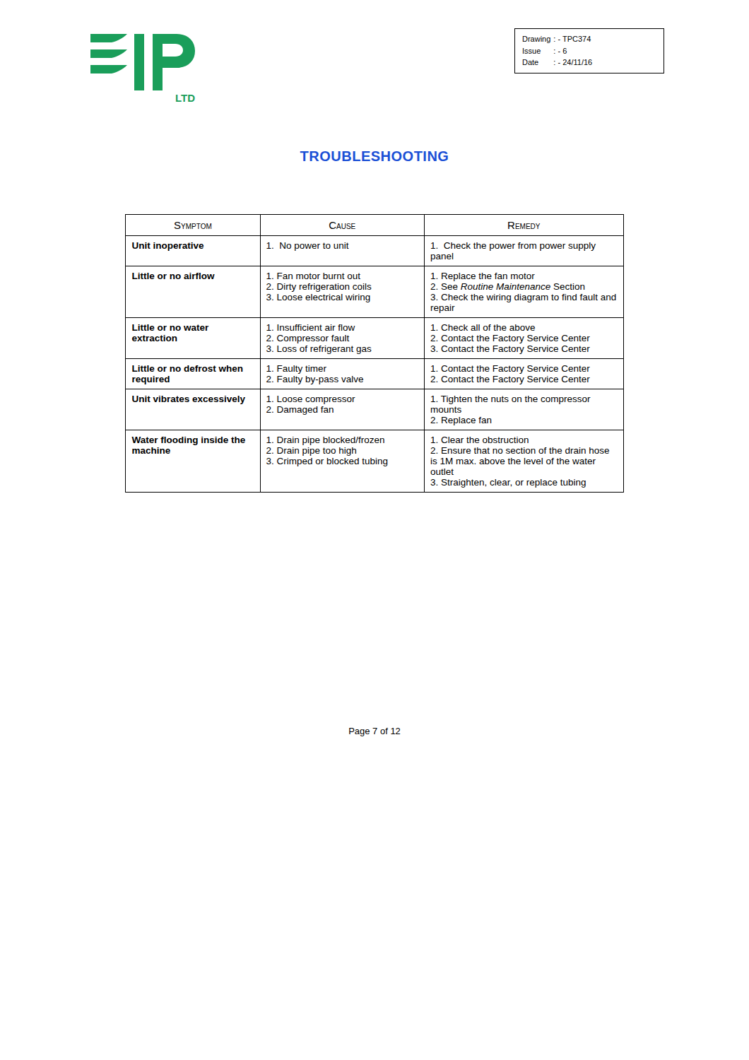LTD
| Drawing | : - TPC374 |
| Issue | : - 6 |
| Date | : - 24/11/16 |
TROUBLESHOOTING
| S ymptom | C ause | R emedy |
| --- | --- | --- |
| Unit inoperative | 1. No power to unit | 1. Check the power from power supply panel |
| Little or no airflow | 1. Fan motor burnt out 2. Dirty refrigeration coils 3. Loose electrical wiring | 1. Replace the fan motor 2. See Routine Maintenance Section 3. Check the wiring diagram to find fault and repair |
| Little or no water extraction | 1. Insufficient air flow 2. Compressor fault 3. Loss of refrigerant gas | 1. Check all of the above 2. Contact the Factory Service Center 3. Contact the Factory Service Center |
| Little or no defrost when required | 1. Faulty timer 2. Faulty by-pass valve | 1. Contact the Factory Service Center 2. Contact the Factory Service Center |
| Unit vibrates excessively | 1. Loose compressor 2. Damaged fan | 1. Tighten the nuts on the compressor mounts 2. Replace fan |
| Water flooding inside the machine | 1. Drain pipe blocked/frozen 2. Drain pipe too high 3. Crimped or blocked tubing | 1. Clear the obstruction 2. Ensure that no section of the drain hose is 1M max. above the level of the water outlet 3. Straighten, clear, or replace tubing |
Page 7 of 12